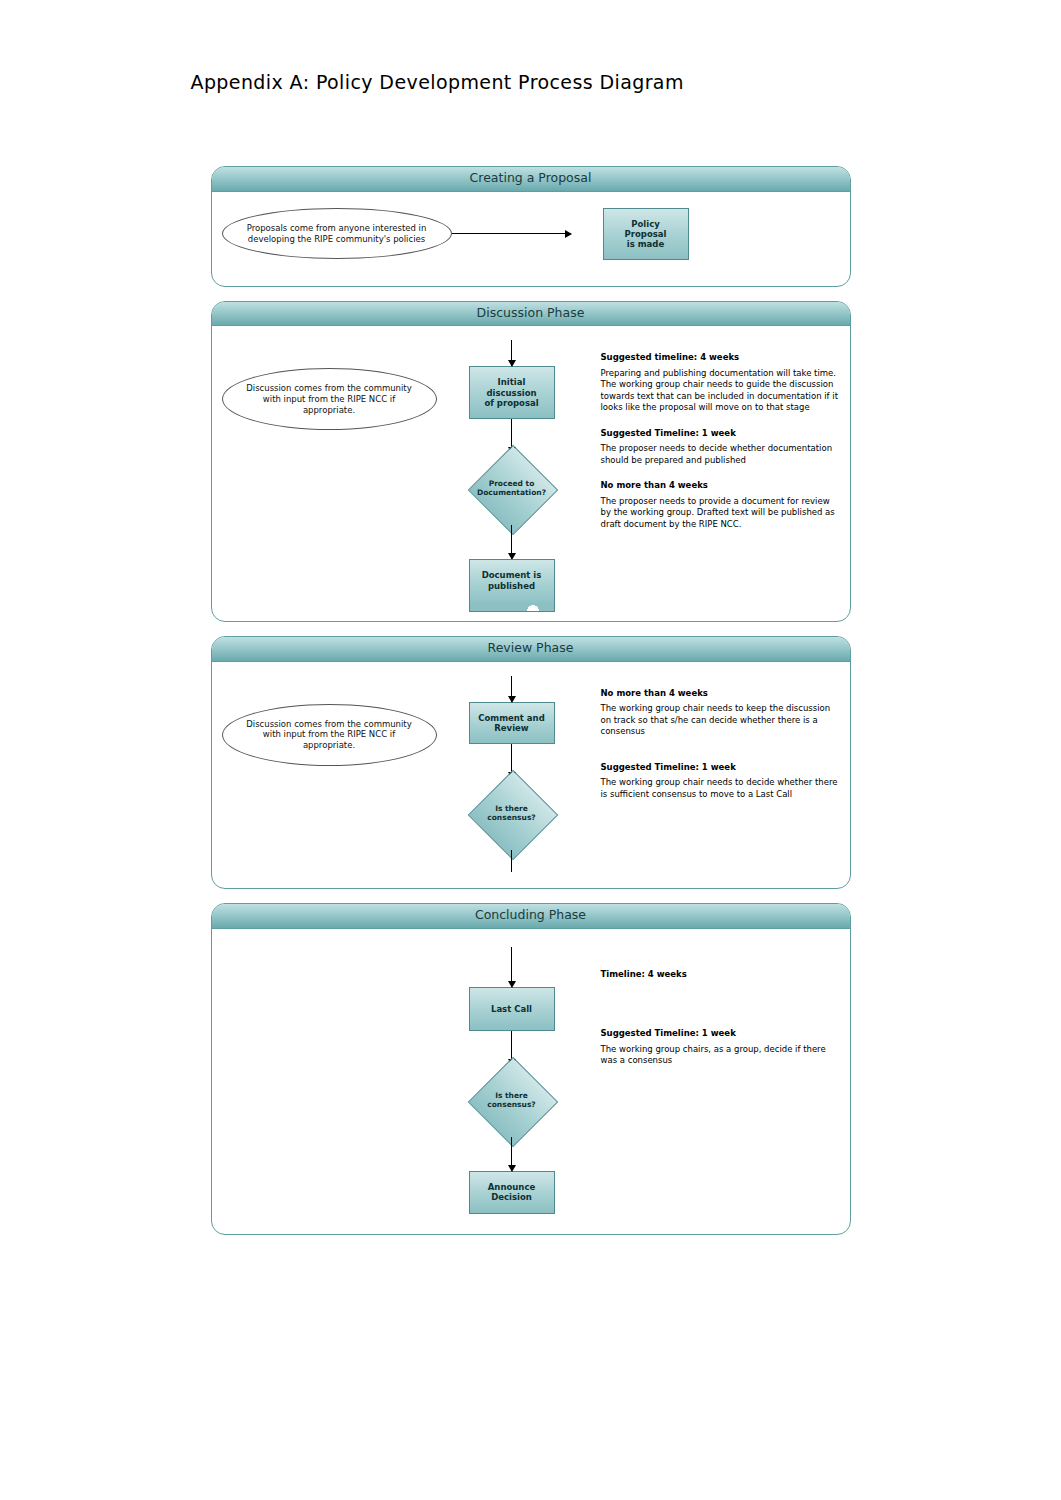Appendix A: Policy Development Process Diagram
Creating a Proposal
Proposals come from anyone interested in developing the RIPE community's policies
Policy Proposal
is made
Discussion Phase
Discussion comes from the community with input from the RIPE NCC if appropriate.
Initial discussion
of proposal
Proceed to
Documentation?
Document is
published
Suggested timeline: 4 weeks
Preparing and publishing documentation will take time. The working group chair needs to guide the discussion towards text that can be included in documentation if it looks like the proposal will move on to that stage
Suggested Timeline: 1 week
The proposer needs to decide whether documentation should be prepared and published
No more than 4 weeks
The proposer needs to provide a document for review by the working group. Drafted text will be published as draft document by the RIPE NCC.
Review Phase
Discussion comes from the community with input from the RIPE NCC if appropriate.
Comment and
Review
Is there
consensus?
No more than 4 weeks
The working group chair needs to keep the discussion on track so that s/he can decide whether there is a consensus
Suggested Timeline: 1 week
The working group chair needs to decide whether there is sufficient consensus to move to a Last Call
Concluding Phase
Last Call
Is there
consensus?
Announce
Decision
Timeline: 4 weeks
Suggested Timeline: 1 week
The working group chairs, as a group, decide if there was a consensus